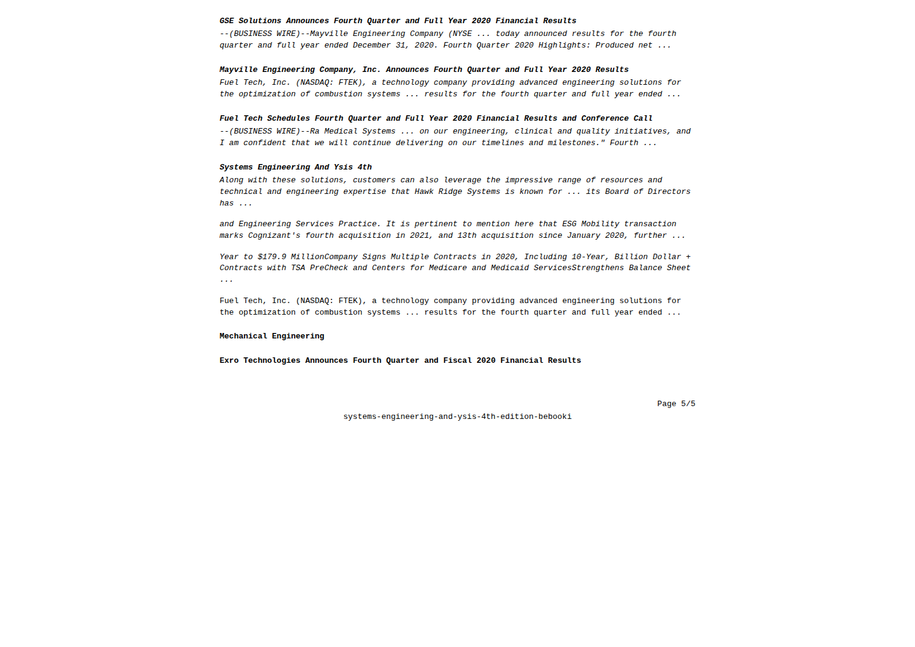GSE Solutions Announces Fourth Quarter and Full Year 2020 Financial Results
--(BUSINESS WIRE)--Mayville Engineering Company (NYSE ... today announced results for the fourth quarter and full year ended December 31, 2020. Fourth Quarter 2020 Highlights: Produced net ...
Mayville Engineering Company, Inc. Announces Fourth Quarter and Full Year 2020 Results
Fuel Tech, Inc. (NASDAQ: FTEK), a technology company providing advanced engineering solutions for the optimization of combustion systems ... results for the fourth quarter and full year ended ...
Fuel Tech Schedules Fourth Quarter and Full Year 2020 Financial Results and Conference Call
--(BUSINESS WIRE)--Ra Medical Systems ... on our engineering, clinical and quality initiatives, and I am confident that we will continue delivering on our timelines and milestones." Fourth ...
Systems Engineering And Ysis 4th
Along with these solutions, customers can also leverage the impressive range of resources and technical and engineering expertise that Hawk Ridge Systems is known for ... its Board of Directors has ...
and Engineering Services Practice. It is pertinent to mention here that ESG Mobility transaction marks Cognizant's fourth acquisition in 2021, and 13th acquisition since January 2020, further ...
Year to $179.9 MillionCompany Signs Multiple Contracts in 2020, Including 10-Year, Billion Dollar + Contracts with TSA PreCheck and Centers for Medicare and Medicaid ServicesStrengthens Balance Sheet ...
Fuel Tech, Inc. (NASDAQ: FTEK), a technology company providing advanced engineering solutions for the optimization of combustion systems ... results for the fourth quarter and full year ended ...
Mechanical Engineering
Exro Technologies Announces Fourth Quarter and Fiscal 2020 Financial Results
Page 5/5
systems-engineering-and-ysis-4th-edition-bebooki